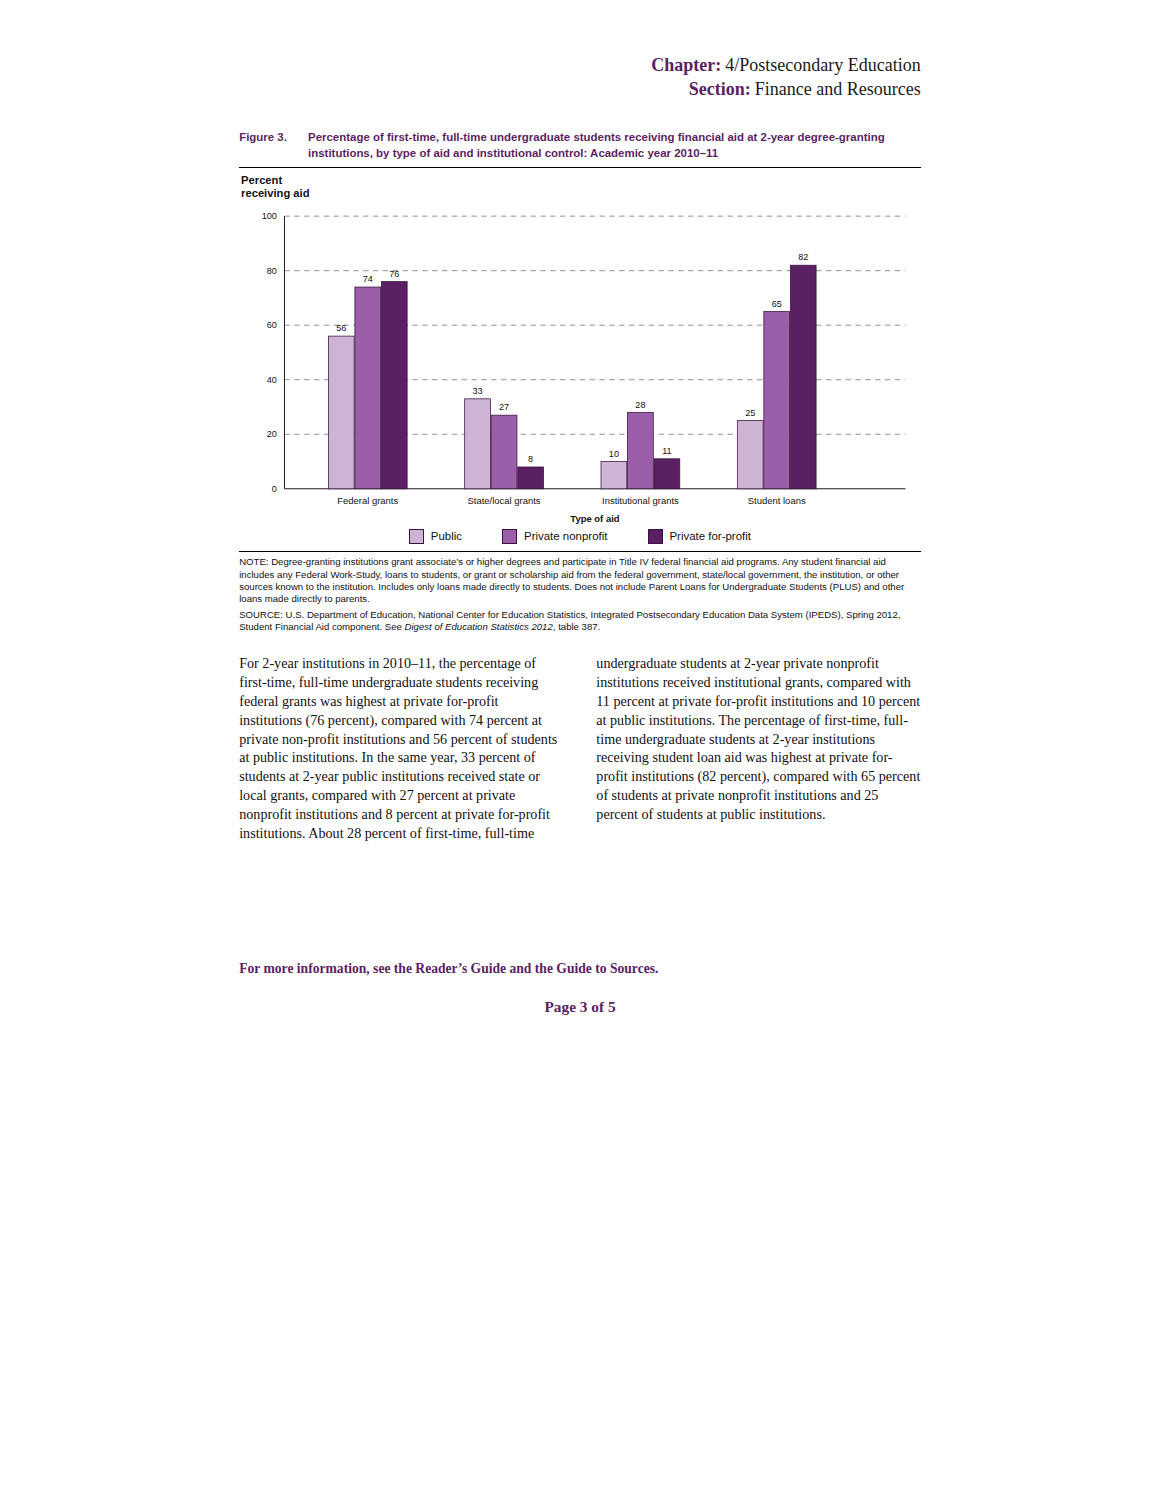Chapter: 4/Postsecondary Education
Section: Finance and Resources
Figure 3.
Percentage of first-time, full-time undergraduate students receiving financial aid at 2-year degree-granting institutions, by type of aid and institutional control: Academic year 2010–11
Percent
receiving aid
100 80 60 40 20 0 56 74 76 33 27 8 10 28 11 25 65 82 Federal grants State/local grants Institutional grants Student loans Type of aid
Public
Private nonprofit
Private for-profit
NOTE: Degree-granting institutions grant associate’s or higher degrees and participate in Title IV federal financial aid programs. Any student financial aid includes any Federal Work-Study, loans to students, or grant or scholarship aid from the federal government, state/local government, the institution, or other sources known to the institution. Includes only loans made directly to students. Does not include Parent Loans for Undergraduate Students (PLUS) and other loans made directly to parents.
SOURCE: U.S. Department of Education, National Center for Education Statistics, Integrated Postsecondary Education Data System (IPEDS), Spring 2012, Student Financial Aid component. See Digest of Education Statistics 2012, table 387.
For 2-year institutions in 2010–11, the percentage of first-time, full-time undergraduate students receiving federal grants was highest at private for-profit institutions (76 percent), compared with 74 percent at private non-profit institutions and 56 percent of students at public institutions. In the same year, 33 percent of students at 2-year public institutions received state or local grants, compared with 27 percent at private nonprofit institutions and 8 percent at private for-profit institutions. About 28 percent of first-time, full-time undergraduate students at 2-year private nonprofit institutions received institutional grants, compared with 11 percent at private for-profit institutions and 10 percent at public institutions. The percentage of first-time, full-time undergraduate students at 2-year institutions receiving student loan aid was highest at private for-profit institutions (82 percent), compared with 65 percent of students at private nonprofit institutions and 25 percent of students at public institutions.
For more information, see the Reader’s Guide and the Guide to Sources.
Page 3 of 5